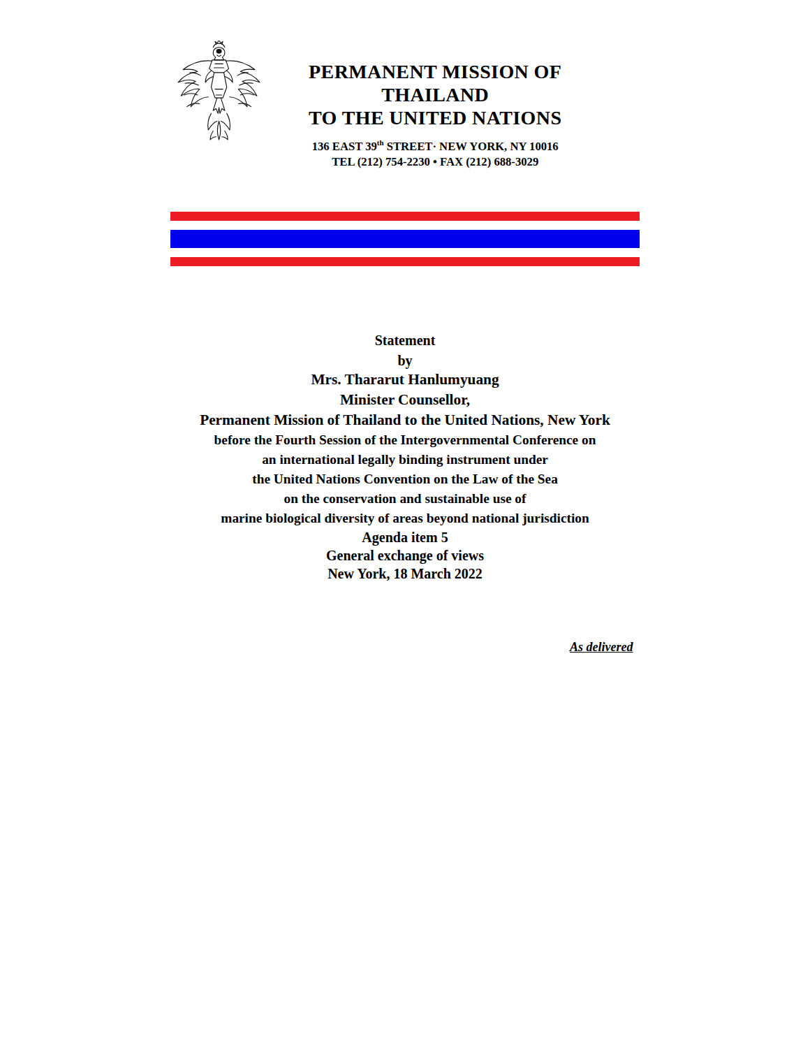PERMANENT MISSION OF THAILAND
TO THE UNITED NATIONS
136 EAST 39th STREET· NEW YORK, NY 10016
TEL (212) 754-2230 • FAX (212) 688-3029
Statement
by
Mrs. Thararut Hanlumyuang
Minister Counsellor,
Permanent Mission of Thailand to the United Nations, New York
before the Fourth Session of the Intergovernmental Conference on
an international legally binding instrument under
the United Nations Convention on the Law of the Sea
on the conservation and sustainable use of
marine biological diversity of areas beyond national jurisdiction
Agenda item 5
General exchange of views
New York, 18 March 2022
As delivered